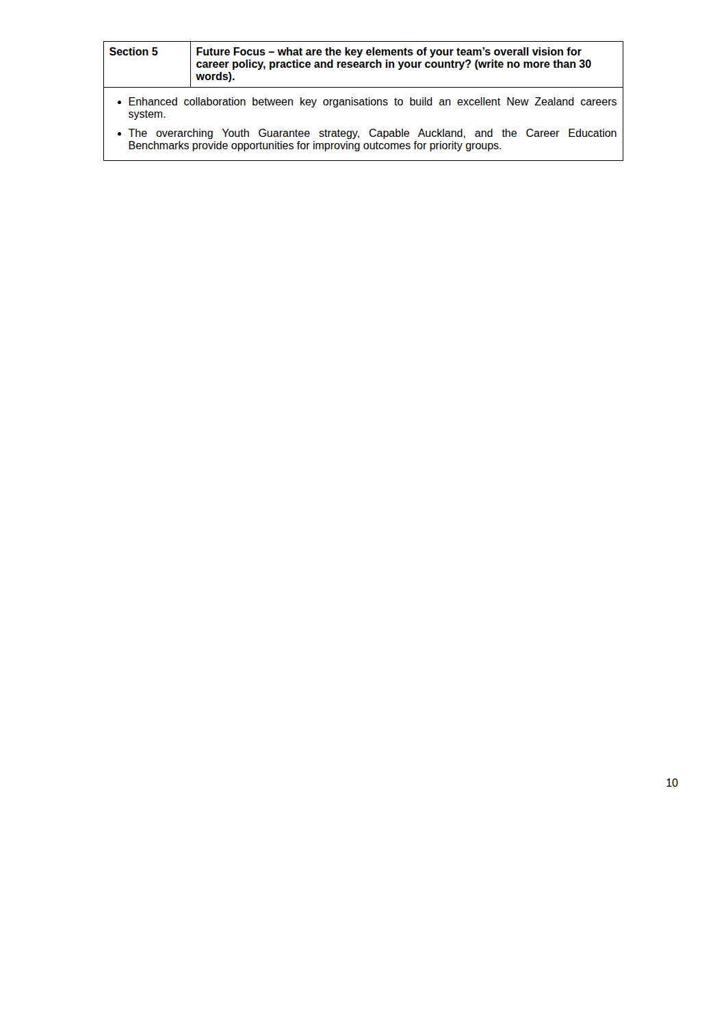| Section 5 | Future Focus – what are the key elements of your team’s overall vision for career policy, practice and research in your country? (write no more than 30 words). |
| Enhanced collaboration between key organisations to build an excellent New Zealand careers system. The overarching Youth Guarantee strategy, Capable Auckland, and the Career Education Benchmarks provide opportunities for improving outcomes for priority groups. |
10